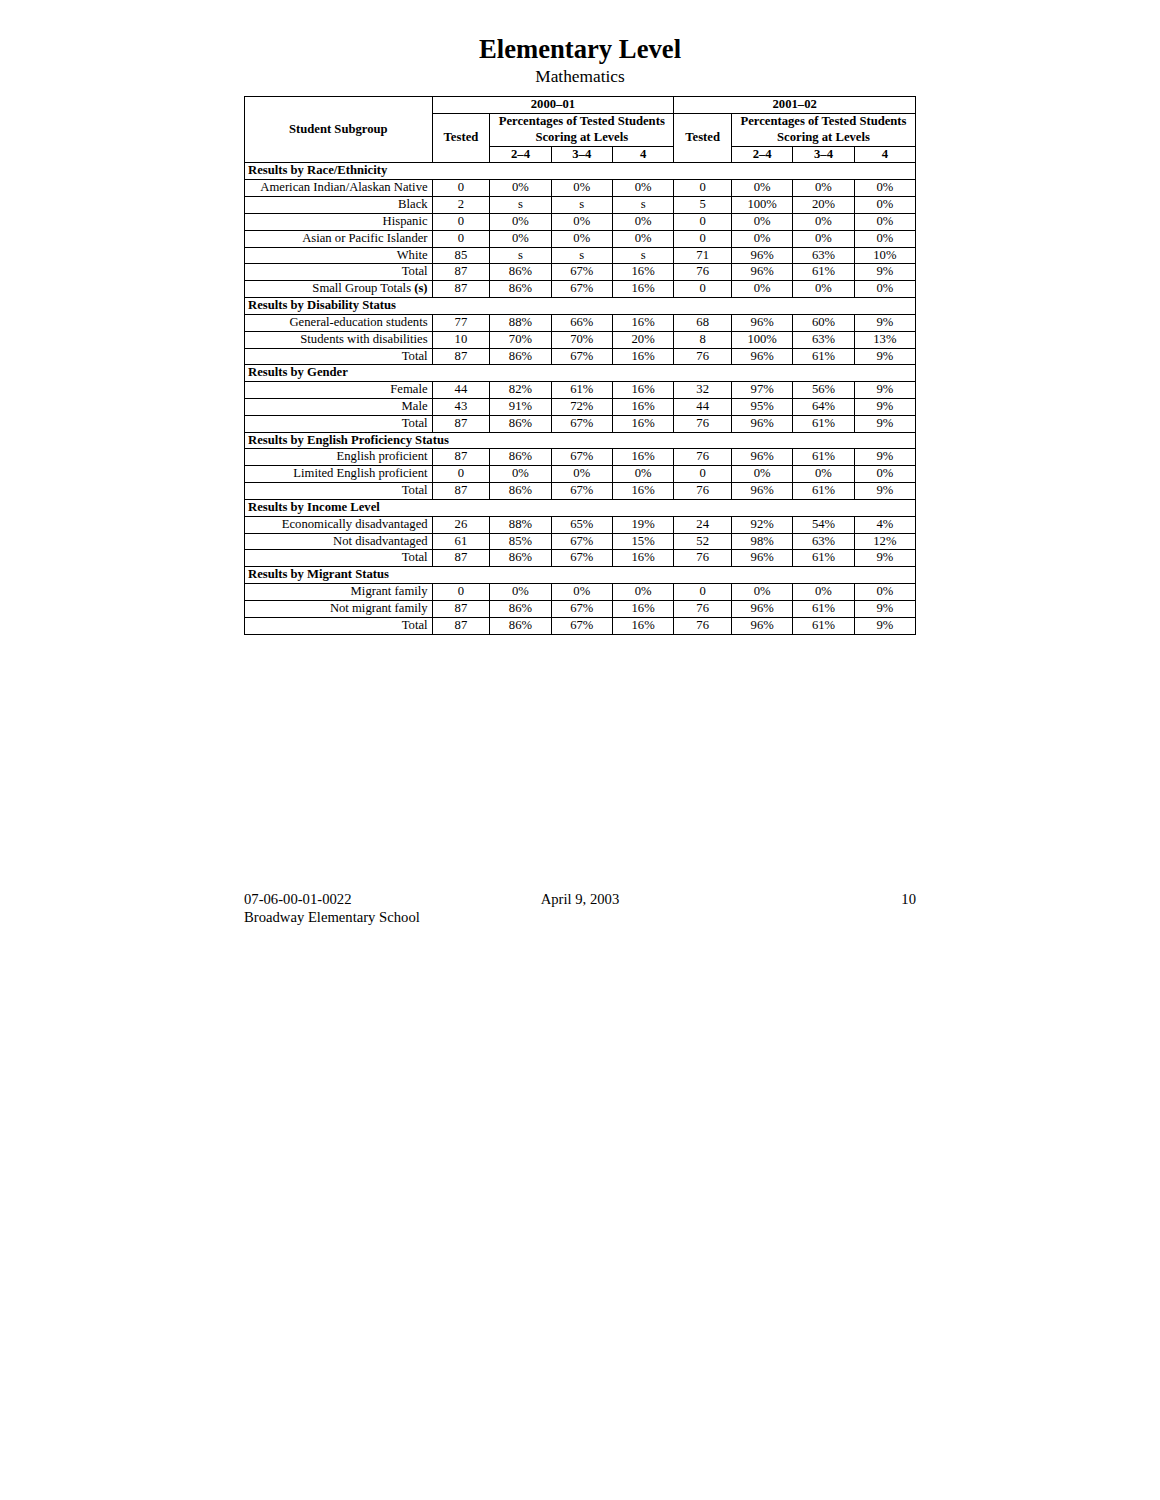Elementary Level
Mathematics
| Student Subgroup | 2000–01 | 2001–02 |
| --- | --- | --- |
| Tested | Percentages of Tested Students Scoring at Levels | Tested | Percentages of Tested Students Scoring at Levels |
| 2–4 | 3–4 | 4 | 2–4 | 3–4 | 4 |
| Results by Race/Ethnicity |
| American Indian/Alaskan Native | 0 | 0% | 0% | 0% | 0 | 0% | 0% | 0% |
| Black | 2 | s | s | s | 5 | 100% | 20% | 0% |
| Hispanic | 0 | 0% | 0% | 0% | 0 | 0% | 0% | 0% |
| Asian or Pacific Islander | 0 | 0% | 0% | 0% | 0 | 0% | 0% | 0% |
| White | 85 | s | s | s | 71 | 96% | 63% | 10% |
| Total | 87 | 86% | 67% | 16% | 76 | 96% | 61% | 9% |
| Small Group Totals (s) | 87 | 86% | 67% | 16% | 0 | 0% | 0% | 0% |
| Results by Disability Status |
| General-education students | 77 | 88% | 66% | 16% | 68 | 96% | 60% | 9% |
| Students with disabilities | 10 | 70% | 70% | 20% | 8 | 100% | 63% | 13% |
| Total | 87 | 86% | 67% | 16% | 76 | 96% | 61% | 9% |
| Results by Gender |
| Female | 44 | 82% | 61% | 16% | 32 | 97% | 56% | 9% |
| Male | 43 | 91% | 72% | 16% | 44 | 95% | 64% | 9% |
| Total | 87 | 86% | 67% | 16% | 76 | 96% | 61% | 9% |
| Results by English Proficiency Status |
| English proficient | 87 | 86% | 67% | 16% | 76 | 96% | 61% | 9% |
| Limited English proficient | 0 | 0% | 0% | 0% | 0 | 0% | 0% | 0% |
| Total | 87 | 86% | 67% | 16% | 76 | 96% | 61% | 9% |
| Results by Income Level |
| Economically disadvantaged | 26 | 88% | 65% | 19% | 24 | 92% | 54% | 4% |
| Not disadvantaged | 61 | 85% | 67% | 15% | 52 | 98% | 63% | 12% |
| Total | 87 | 86% | 67% | 16% | 76 | 96% | 61% | 9% |
| Results by Migrant Status |
| Migrant family | 0 | 0% | 0% | 0% | 0 | 0% | 0% | 0% |
| Not migrant family | 87 | 86% | 67% | 16% | 76 | 96% | 61% | 9% |
| Total | 87 | 86% | 67% | 16% | 76 | 96% | 61% | 9% |
| 07-06-00-01-0022 Broadway Elementary School | April 9, 2003 | 10 |